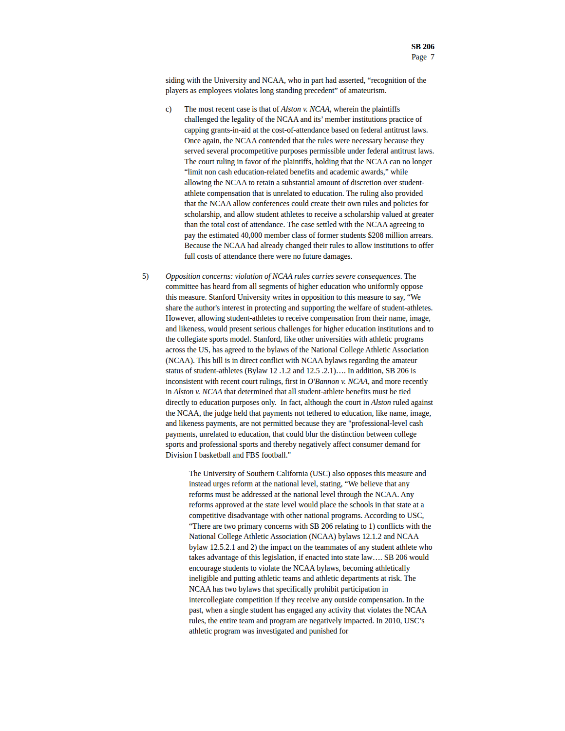SB 206
Page 7
siding with the University and NCAA, who in part had asserted, “recognition of the players as employees violates long standing precedent” of amateurism.
c)
The most recent case is that of Alston v. NCAA, wherein the plaintiffs challenged the legality of the NCAA and its’ member institutions practice of capping grants-in-aid at the cost-of-attendance based on federal antitrust laws. Once again, the NCAA contended that the rules were necessary because they served several procompetitive purposes permissible under federal antitrust laws. The court ruling in favor of the plaintiffs, holding that the NCAA can no longer “limit non cash education-related benefits and academic awards,” while allowing the NCAA to retain a substantial amount of discretion over student-athlete compensation that is unrelated to education. The ruling also provided that the NCAA allow conferences could create their own rules and policies for scholarship, and allow student athletes to receive a scholarship valued at greater than the total cost of attendance. The case settled with the NCAA agreeing to pay the estimated 40,000 member class of former students $208 million arrears. Because the NCAA had already changed their rules to allow institutions to offer full costs of attendance there were no future damages.
5)
Opposition concerns: violation of NCAA rules carries severe consequences. The committee has heard from all segments of higher education who uniformly oppose this measure. Stanford University writes in opposition to this measure to say, “We share the author's interest in protecting and supporting the welfare of student-athletes. However, allowing student-athletes to receive compensation from their name, image, and likeness, would present serious challenges for higher education institutions and to the collegiate sports model. Stanford, like other universities with athletic programs across the US, has agreed to the bylaws of the National College Athletic Association (NCAA). This bill is in direct conflict with NCAA bylaws regarding the amateur status of student-athletes (Bylaw 12 .1.2 and 12.5 .2.1)…. In addition, SB 206 is inconsistent with recent court rulings, first in O'Bannon v. NCAA, and more recently in Alston v. NCAA that determined that all student-athlete benefits must be tied directly to education purposes only. In fact, although the court in Alston ruled against the NCAA, the judge held that payments not tethered to education, like name, image, and likeness payments, are not permitted because they are "professional-level cash payments, unrelated to education, that could blur the distinction between college sports and professional sports and thereby negatively affect consumer demand for Division I basketball and FBS football."
The University of Southern California (USC) also opposes this measure and instead urges reform at the national level, stating, “We believe that any reforms must be addressed at the national level through the NCAA. Any reforms approved at the state level would place the schools in that state at a competitive disadvantage with other national programs. According to USC, “There are two primary concerns with SB 206 relating to 1) conflicts with the National College Athletic Association (NCAA) bylaws 12.1.2 and NCAA bylaw 12.5.2.1 and 2) the impact on the teammates of any student athlete who takes advantage of this legislation, if enacted into state law…. SB 206 would encourage students to violate the NCAA bylaws, becoming athletically ineligible and putting athletic teams and athletic departments at risk. The NCAA has two bylaws that specifically prohibit participation in intercollegiate competition if they receive any outside compensation. In the past, when a single student has engaged any activity that violates the NCAA rules, the entire team and program are negatively impacted. In 2010, USC’s athletic program was investigated and punished for